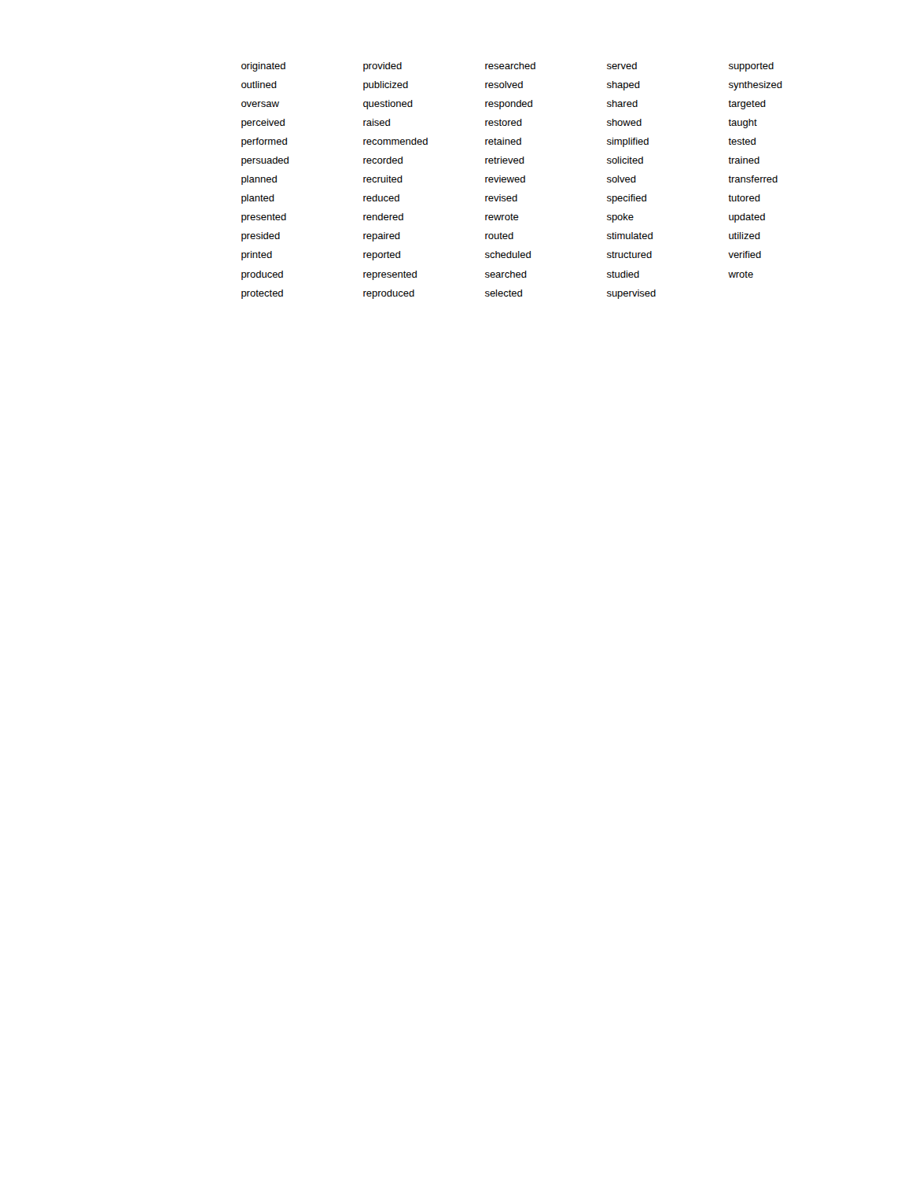originated
outlined
oversaw
perceived
performed
persuaded
planned
planted
presented
presided
printed
produced
protected
provided
publicized
questioned
raised
recommended
recorded
recruited
reduced
rendered
repaired
reported
represented
reproduced
researched
resolved
responded
restored
retained
retrieved
reviewed
revised
rewrote
routed
scheduled
searched
selected
served
shaped
shared
showed
simplified
solicited
solved
specified
spoke
stimulated
structured
studied
supervised
supported
synthesized
targeted
taught
tested
trained
transferred
tutored
updated
utilized
verified
wrote